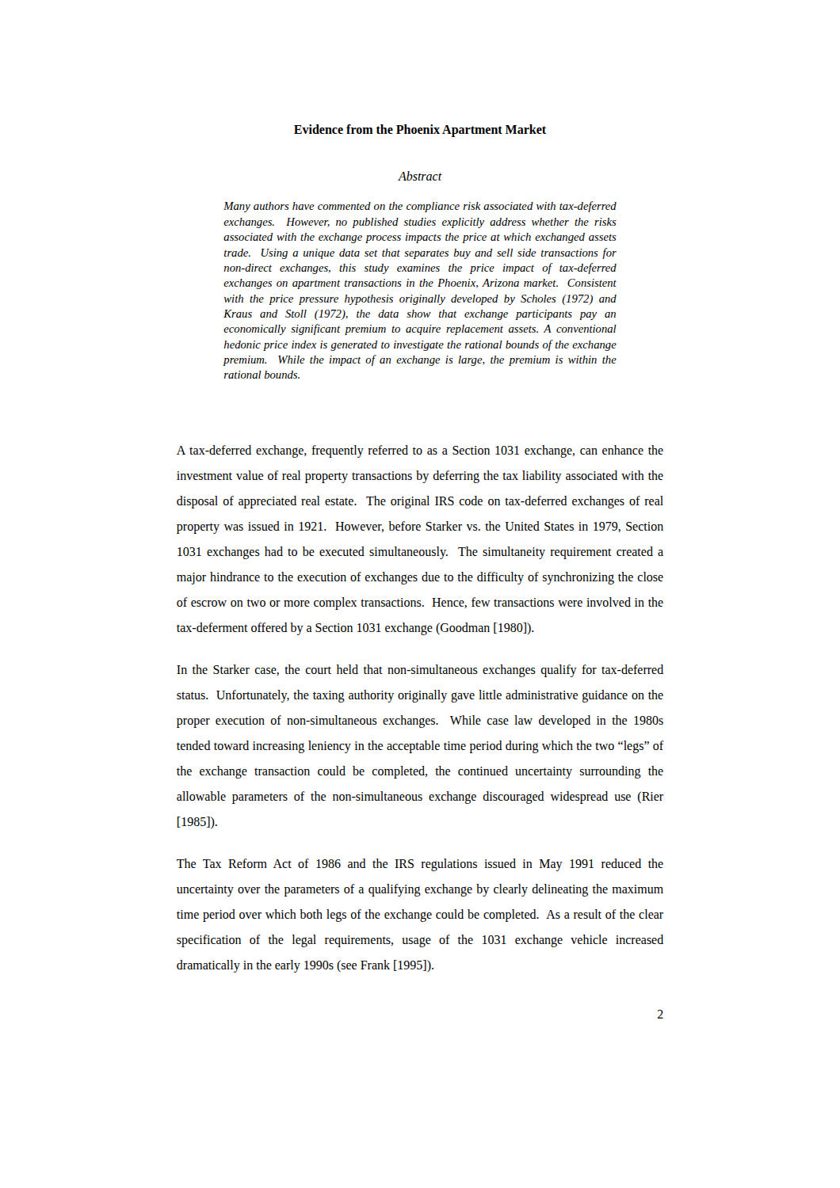Evidence from the Phoenix Apartment Market
Abstract
Many authors have commented on the compliance risk associated with tax-deferred exchanges. However, no published studies explicitly address whether the risks associated with the exchange process impacts the price at which exchanged assets trade. Using a unique data set that separates buy and sell side transactions for non-direct exchanges, this study examines the price impact of tax-deferred exchanges on apartment transactions in the Phoenix, Arizona market. Consistent with the price pressure hypothesis originally developed by Scholes (1972) and Kraus and Stoll (1972), the data show that exchange participants pay an economically significant premium to acquire replacement assets. A conventional hedonic price index is generated to investigate the rational bounds of the exchange premium. While the impact of an exchange is large, the premium is within the rational bounds.
A tax-deferred exchange, frequently referred to as a Section 1031 exchange, can enhance the investment value of real property transactions by deferring the tax liability associated with the disposal of appreciated real estate. The original IRS code on tax-deferred exchanges of real property was issued in 1921. However, before Starker vs. the United States in 1979, Section 1031 exchanges had to be executed simultaneously. The simultaneity requirement created a major hindrance to the execution of exchanges due to the difficulty of synchronizing the close of escrow on two or more complex transactions. Hence, few transactions were involved in the tax-deferment offered by a Section 1031 exchange (Goodman [1980]).
In the Starker case, the court held that non-simultaneous exchanges qualify for tax-deferred status. Unfortunately, the taxing authority originally gave little administrative guidance on the proper execution of non-simultaneous exchanges. While case law developed in the 1980s tended toward increasing leniency in the acceptable time period during which the two “legs” of the exchange transaction could be completed, the continued uncertainty surrounding the allowable parameters of the non-simultaneous exchange discouraged widespread use (Rier [1985]).
The Tax Reform Act of 1986 and the IRS regulations issued in May 1991 reduced the uncertainty over the parameters of a qualifying exchange by clearly delineating the maximum time period over which both legs of the exchange could be completed. As a result of the clear specification of the legal requirements, usage of the 1031 exchange vehicle increased dramatically in the early 1990s (see Frank [1995]).
2